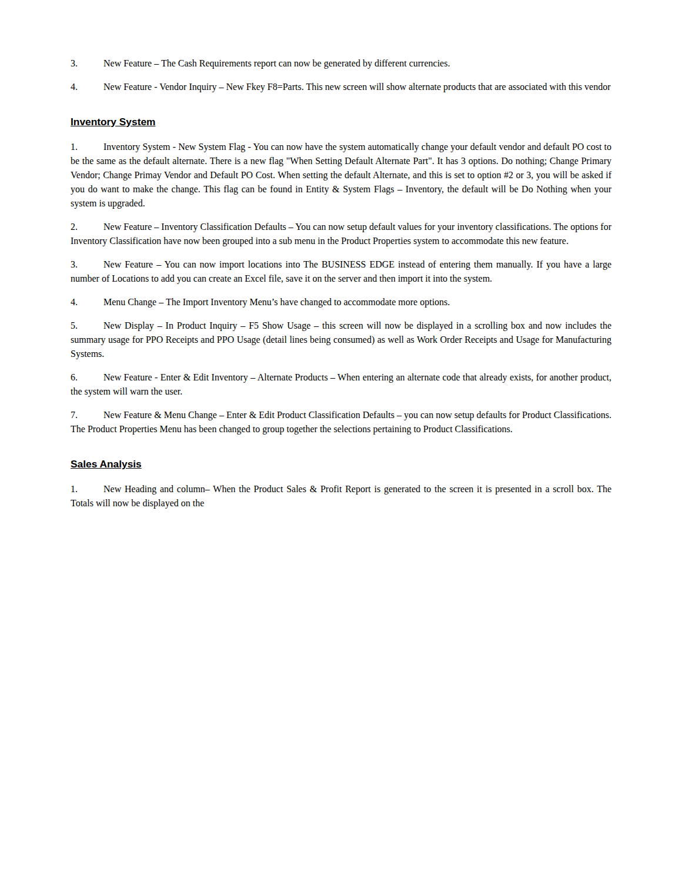3. New Feature – The Cash Requirements report can now be generated by different currencies.
4. New Feature - Vendor Inquiry – New Fkey F8=Parts. This new screen will show alternate products that are associated with this vendor
Inventory System
1. Inventory System - New System Flag - You can now have the system automatically change your default vendor and default PO cost to be the same as the default alternate. There is a new flag "When Setting Default Alternate Part". It has 3 options. Do nothing; Change Primary Vendor; Change Primay Vendor and Default PO Cost. When setting the default Alternate, and this is set to option #2 or 3, you will be asked if you do want to make the change. This flag can be found in Entity & System Flags – Inventory, the default will be Do Nothing when your system is upgraded.
2. New Feature – Inventory Classification Defaults – You can now setup default values for your inventory classifications. The options for Inventory Classification have now been grouped into a sub menu in the Product Properties system to accommodate this new feature.
3. New Feature – You can now import locations into The BUSINESS EDGE instead of entering them manually. If you have a large number of Locations to add you can create an Excel file, save it on the server and then import it into the system.
4. Menu Change – The Import Inventory Menu’s have changed to accommodate more options.
5. New Display – In Product Inquiry – F5 Show Usage – this screen will now be displayed in a scrolling box and now includes the summary usage for PPO Receipts and PPO Usage (detail lines being consumed) as well as Work Order Receipts and Usage for Manufacturing Systems.
6. New Feature - Enter & Edit Inventory – Alternate Products – When entering an alternate code that already exists, for another product, the system will warn the user.
7. New Feature & Menu Change – Enter & Edit Product Classification Defaults – you can now setup defaults for Product Classifications. The Product Properties Menu has been changed to group together the selections pertaining to Product Classifications.
Sales Analysis
1. New Heading and column– When the Product Sales & Profit Report is generated to the screen it is presented in a scroll box. The Totals will now be displayed on the